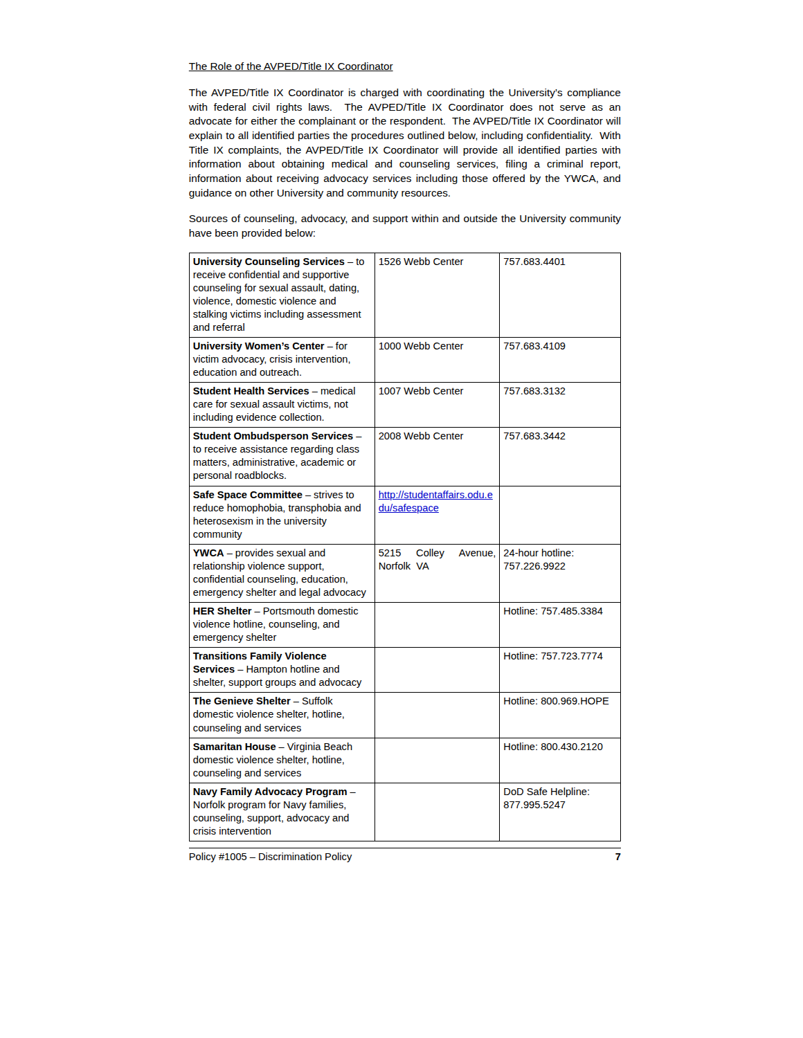The Role of the AVPED/Title IX Coordinator
The AVPED/Title IX Coordinator is charged with coordinating the University’s compliance with federal civil rights laws. The AVPED/Title IX Coordinator does not serve as an advocate for either the complainant or the respondent. The AVPED/Title IX Coordinator will explain to all identified parties the procedures outlined below, including confidentiality. With Title IX complaints, the AVPED/Title IX Coordinator will provide all identified parties with information about obtaining medical and counseling services, filing a criminal report, information about receiving advocacy services including those offered by the YWCA, and guidance on other University and community resources.
Sources of counseling, advocacy, and support within and outside the University community have been provided below:
| University Counseling Services – to receive confidential and supportive counseling for sexual assault, dating, violence, domestic violence and stalking victims including assessment and referral | 1526 Webb Center | 757.683.4401 |
| University Women’s Center – for victim advocacy, crisis intervention, education and outreach. | 1000 Webb Center | 757.683.4109 |
| Student Health Services – medical care for sexual assault victims, not including evidence collection. | 1007 Webb Center | 757.683.3132 |
| Student Ombudsperson Services – to receive assistance regarding class matters, administrative, academic or personal roadblocks. | 2008 Webb Center | 757.683.3442 |
| Safe Space Committee – strives to reduce homophobia, transphobia and heterosexism in the university community | http://studentaffairs.odu.edu/safespace | |
| YWCA – provides sexual and relationship violence support, confidential counseling, education, emergency shelter and legal advocacy | 5215 Colley Avenue, Norfolk VA | 24-hour hotline: 757.226.9922 |
| HER Shelter – Portsmouth domestic violence hotline, counseling, and emergency shelter | | Hotline: 757.485.3384 |
| Transitions Family Violence Services – Hampton hotline and shelter, support groups and advocacy | | Hotline: 757.723.7774 |
| The Genieve Shelter – Suffolk domestic violence shelter, hotline, counseling and services | | Hotline: 800.969.HOPE |
| Samaritan House – Virginia Beach domestic violence shelter, hotline, counseling and services | | Hotline: 800.430.2120 |
| Navy Family Advocacy Program – Norfolk program for Navy families, counseling, support, advocacy and crisis intervention | | DoD Safe Helpline: 877.995.5247 |
Policy #1005 – Discrimination Policy 7